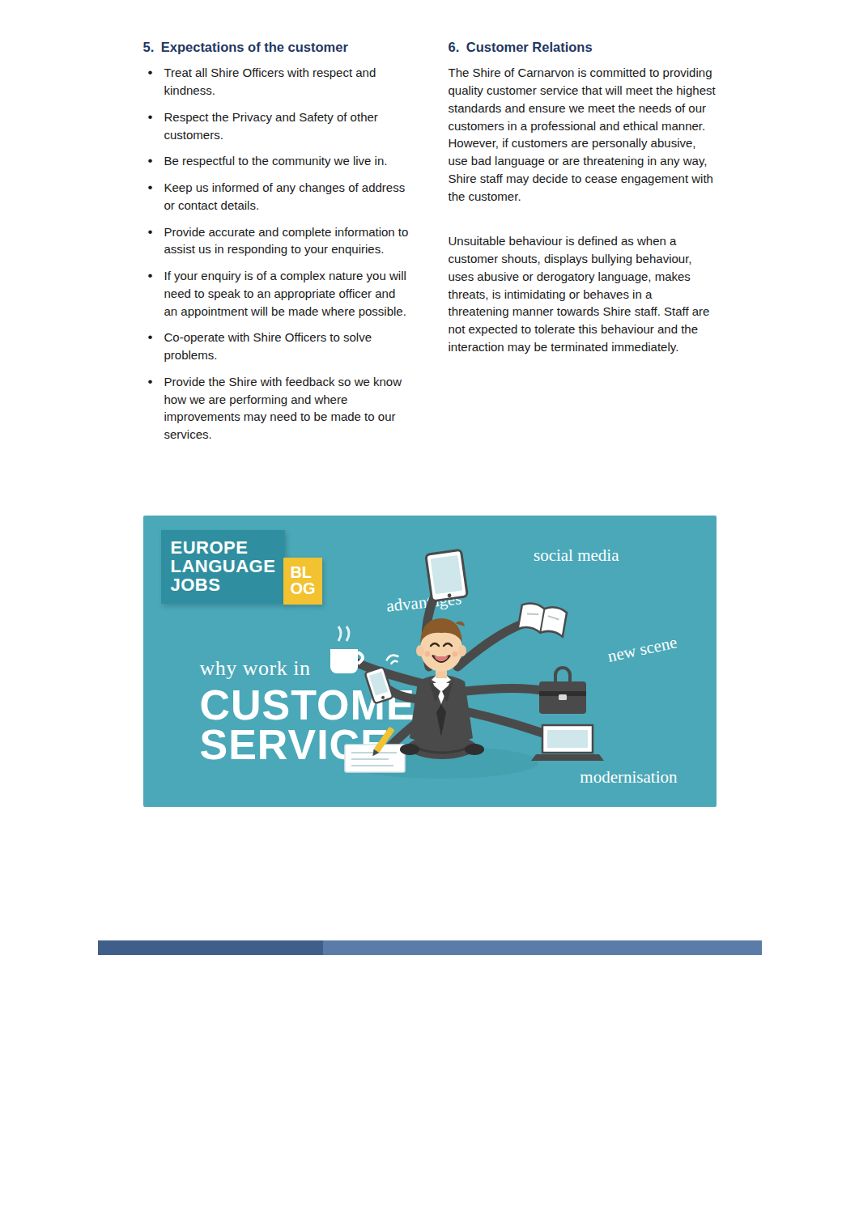5. Expectations of the customer
Treat all Shire Officers with respect and kindness.
Respect the Privacy and Safety of other customers.
Be respectful to the community we live in.
Keep us informed of any changes of address or contact details.
Provide accurate and complete information to assist us in responding to your enquiries.
If your enquiry is of a complex nature you will need to speak to an appropriate officer and an appointment will be made where possible.
Co-operate with Shire Officers to solve problems.
Provide the Shire with feedback so we know how we are performing and where improvements may need to be made to our services.
6. Customer Relations
The Shire of Carnarvon is committed to providing quality customer service that will meet the highest standards and ensure we meet the needs of our customers in a professional and ethical manner. However, if customers are personally abusive, use bad language or are threatening in any way, Shire staff may decide to cease engagement with the customer.
Unsuitable behaviour is defined as when a customer shouts, displays bullying behaviour, uses abusive or derogatory language, makes threats, is intimidating or behaves in a threatening manner towards Shire staff. Staff are not expected to tolerate this behaviour and the interaction may be terminated immediately.
EUROPE
LANGUAGE
JOBS
BL OG
social media
advantages
new scene
modernisation
why work in
CUSTOMER
SERVICE